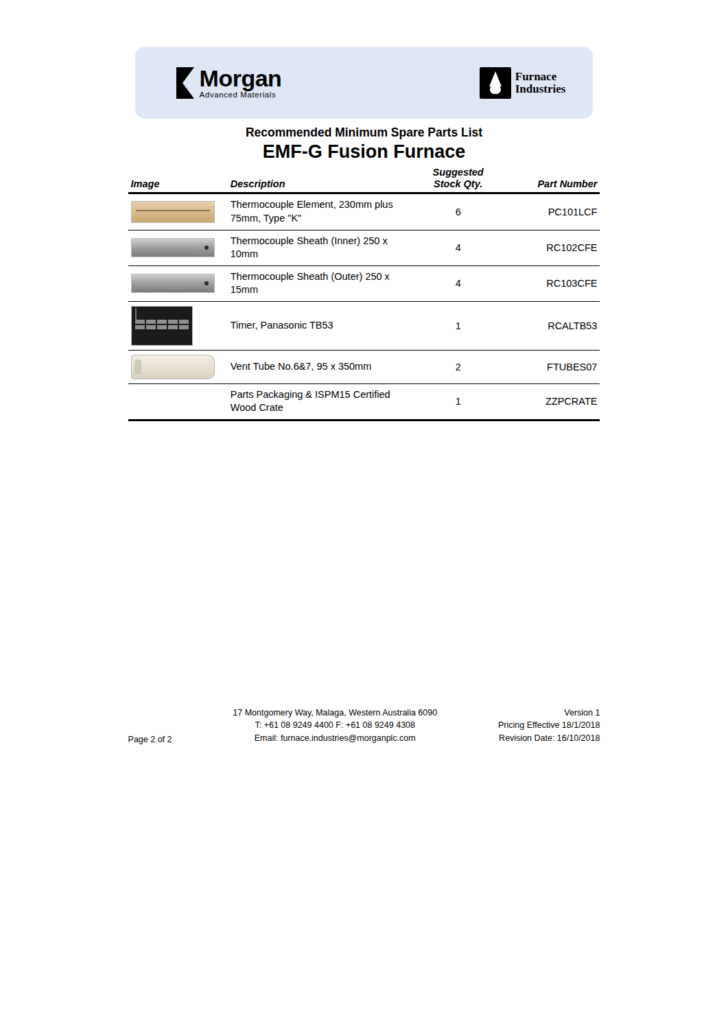Morgan
Advanced Materials
Furnace
Industries
Recommended Minimum Spare Parts List
EMF-G Fusion Furnace
| Image | Description | Suggested Stock Qty. | Part Number |
| --- | --- | --- | --- |
| | Thermocouple Element, 230mm plus 75mm, Type "K" | 6 | PC101LCF |
| | Thermocouple Sheath (Inner) 250 x 10mm | 4 | RC102CFE |
| | Thermocouple Sheath (Outer) 250 x 15mm | 4 | RC103CFE |
| | Timer, Panasonic TB53 | 1 | RCALTB53 |
| | Vent Tube No.6&7, 95 x 350mm | 2 | FTUBES07 |
| | Parts Packaging & ISPM15 Certified Wood Crate | 1 | ZZPCRATE |
Page 2 of 2
17 Montgomery Way, Malaga, Western Australia 6090
T: +61 08 9249 4400 F: +61 08 9249 4308
Email: furnace.industries@morganplc.com
Version 1
Pricing Effective 18/1/2018
Revision Date: 16/10/2018